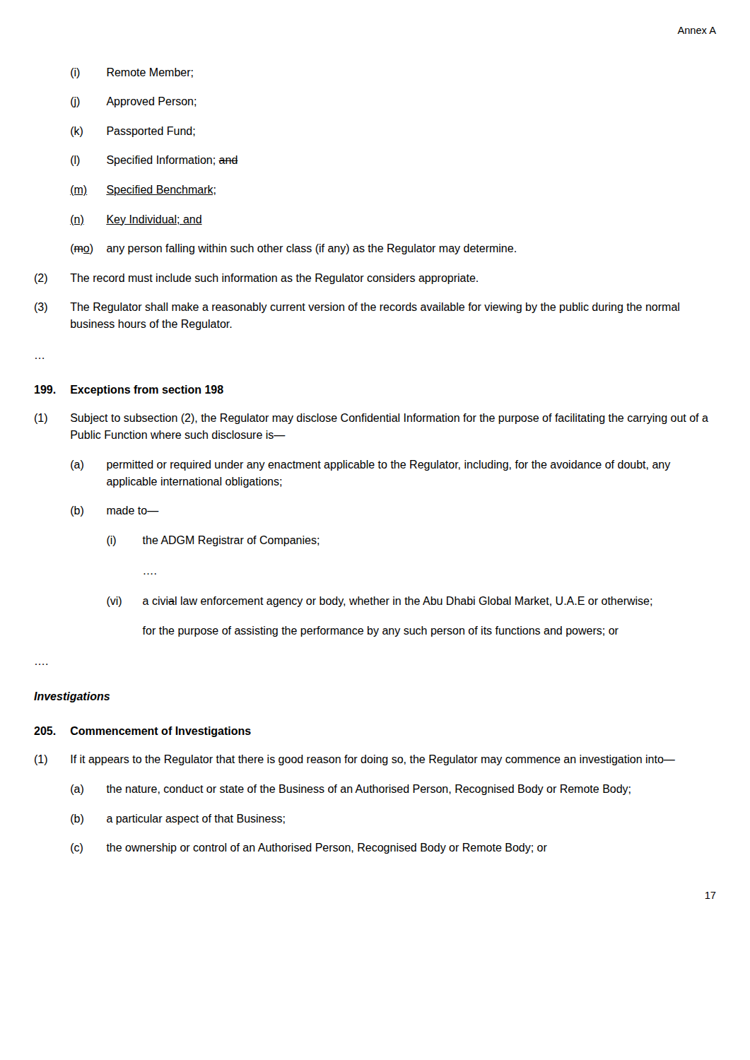Annex A
(i)
Remote Member;
(j)
Approved Person;
(k)
Passported Fund;
(l)
Specified Information; and
(m)
Specified Benchmark;
(n)
Key Individual; and
(mo)
any person falling within such other class (if any) as the Regulator may determine.
(2)
The record must include such information as the Regulator considers appropriate.
(3)
The Regulator shall make a reasonably current version of the records available for viewing by the public during the normal business hours of the Regulator.
…
199.
Exceptions from section 198
(1)
Subject to subsection (2), the Regulator may disclose Confidential Information for the purpose of facilitating the carrying out of a Public Function where such disclosure is—
(a)
permitted or required under any enactment applicable to the Regulator, including, for the avoidance of doubt, any applicable international obligations;
(b)
made to—
(i)
the ADGM Registrar of Companies;
….
(vi)
a civial law enforcement agency or body, whether in the Abu Dhabi Global Market, U.A.E or otherwise;
for the purpose of assisting the performance by any such person of its functions and powers; or
….
Investigations
205.
Commencement of Investigations
(1)
If it appears to the Regulator that there is good reason for doing so, the Regulator may commence an investigation into—
(a)
the nature, conduct or state of the Business of an Authorised Person, Recognised Body or Remote Body;
(b)
a particular aspect of that Business;
(c)
the ownership or control of an Authorised Person, Recognised Body or Remote Body; or
17